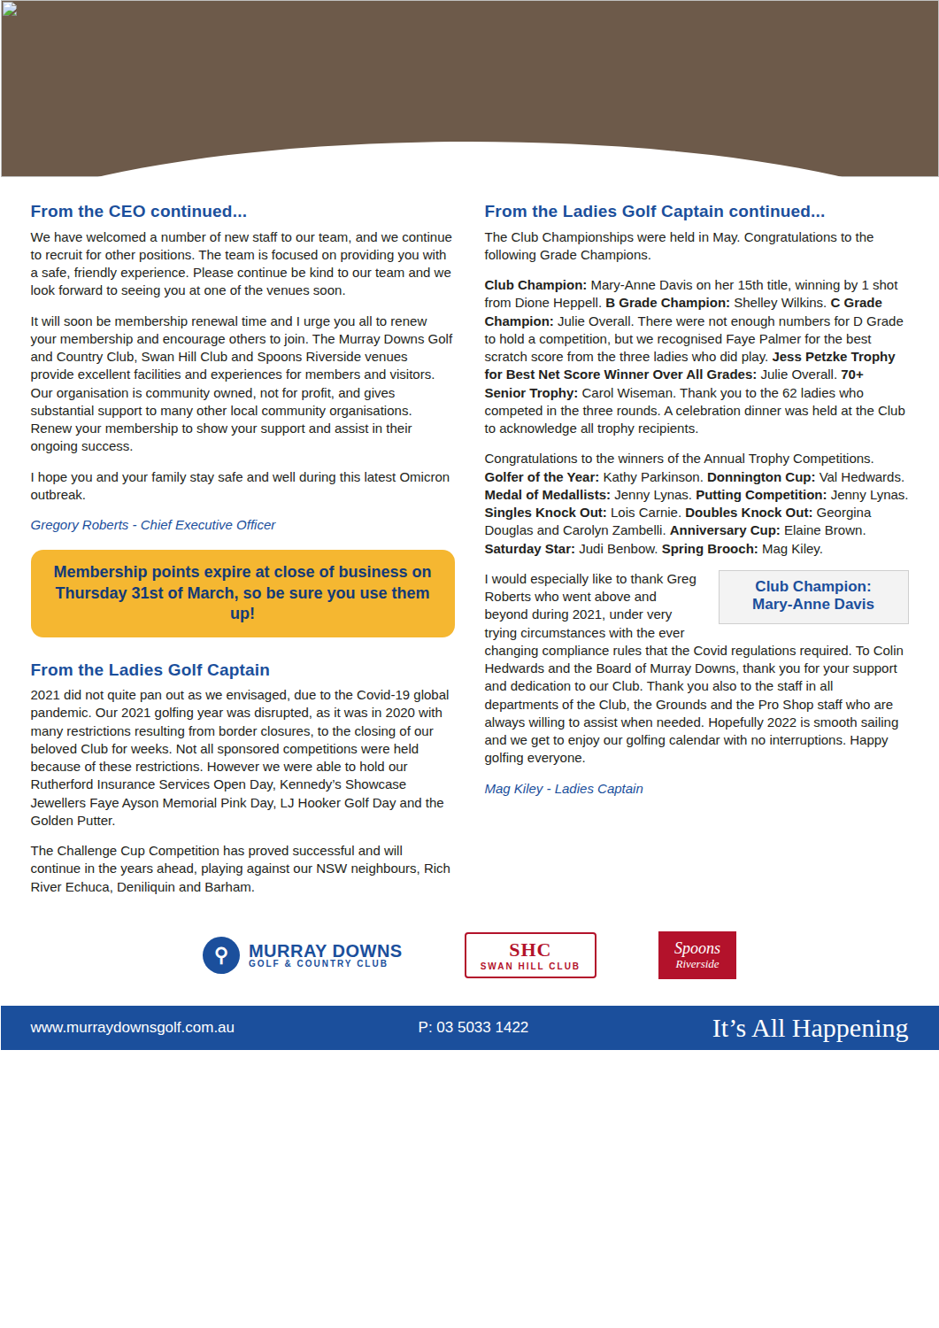From the CEO continued...
We have welcomed a number of new staff to our team, and we continue to recruit for other positions. The team is focused on providing you with a safe, friendly experience. Please continue be kind to our team and we look forward to seeing you at one of the venues soon.
It will soon be membership renewal time and I urge you all to renew your membership and encourage others to join. The Murray Downs Golf and Country Club, Swan Hill Club and Spoons Riverside venues provide excellent facilities and experiences for members and visitors. Our organisation is community owned, not for profit, and gives substantial support to many other local community organisations. Renew your membership to show your support and assist in their ongoing success.
I hope you and your family stay safe and well during this latest Omicron outbreak.
Gregory Roberts - Chief Executive Officer
Membership points expire at close of business on Thursday 31st of March, so be sure you use them up!
From the Ladies Golf Captain
2021 did not quite pan out as we envisaged, due to the Covid-19 global pandemic. Our 2021 golfing year was disrupted, as it was in 2020 with many restrictions resulting from border closures, to the closing of our beloved Club for weeks. Not all sponsored competitions were held because of these restrictions. However we were able to hold our Rutherford Insurance Services Open Day, Kennedy’s Showcase Jewellers Faye Ayson Memorial Pink Day, LJ Hooker Golf Day and the Golden Putter.
The Challenge Cup Competition has proved successful and will continue in the years ahead, playing against our NSW neighbours, Rich River Echuca, Deniliquin and Barham.
From the Ladies Golf Captain continued...
The Club Championships were held in May. Congratulations to the following Grade Champions.
Club Champion: Mary-Anne Davis on her 15th title, winning by 1 shot from Dione Heppell. B Grade Champion: Shelley Wilkins. C Grade Champion: Julie Overall. There were not enough numbers for D Grade to hold a competition, but we recognised Faye Palmer for the best scratch score from the three ladies who did play. Jess Petzke Trophy for Best Net Score Winner Over All Grades: Julie Overall. 70+ Senior Trophy: Carol Wiseman. Thank you to the 62 ladies who competed in the three rounds. A celebration dinner was held at the Club to acknowledge all trophy recipients.
Congratulations to the winners of the Annual Trophy Competitions. Golfer of the Year: Kathy Parkinson. Donnington Cup: Val Hedwards. Medal of Medallists: Jenny Lynas. Putting Competition: Jenny Lynas. Singles Knock Out: Lois Carnie. Doubles Knock Out: Georgina Douglas and Carolyn Zambelli. Anniversary Cup: Elaine Brown. Saturday Star: Judi Benbow. Spring Brooch: Mag Kiley.
Club Champion:
Mary-Anne Davis
I would especially like to thank Greg Roberts who went above and beyond during 2021, under very trying circumstances with the ever changing compliance rules that the Covid regulations required. To Colin Hedwards and the Board of Murray Downs, thank you for your support and dedication to our Club. Thank you also to the staff in all departments of the Club, the Grounds and the Pro Shop staff who are always willing to assist when needed. Hopefully 2022 is smooth sailing and we get to enjoy our golfing calendar with no interruptions. Happy golfing everyone.
Mag Kiley - Ladies Captain
⚲
MURRAY DOWNSGOLF & COUNTRY CLUB
SHC
SWAN HILL CLUB
Spoons
Riverside
www.murraydownsgolf.com.au P: 03 5033 1422 It’s All Happening